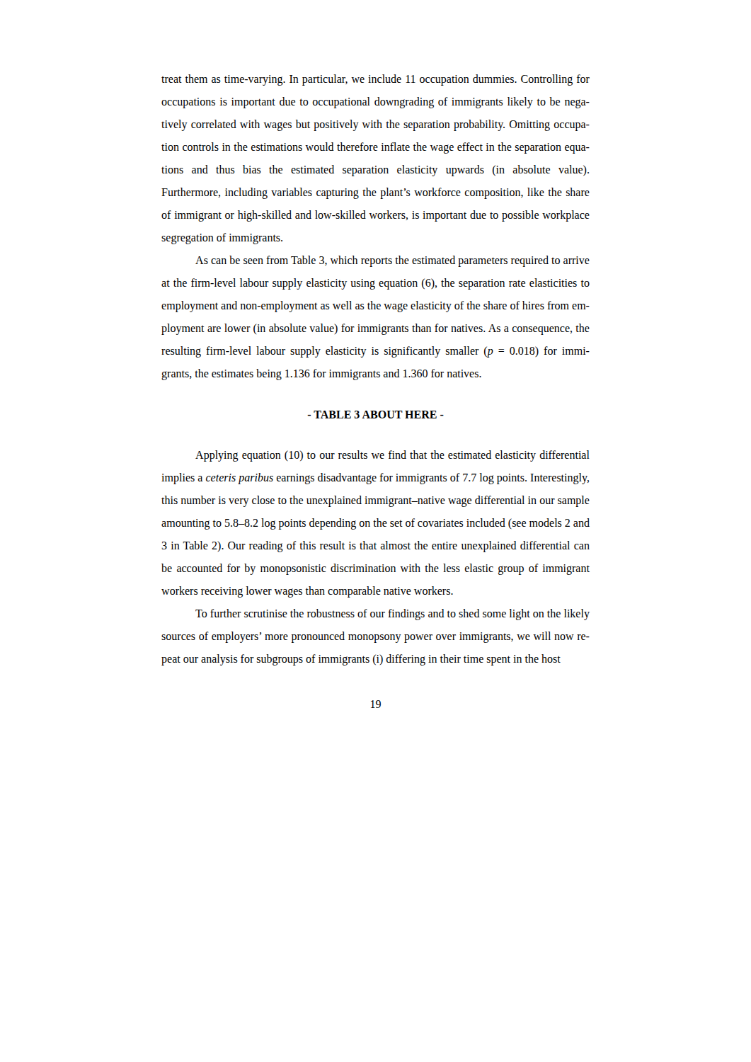treat them as time-varying. In particular, we include 11 occupation dummies. Controlling for occupations is important due to occupational downgrading of immigrants likely to be negatively correlated with wages but positively with the separation probability. Omitting occupation controls in the estimations would therefore inflate the wage effect in the separation equations and thus bias the estimated separation elasticity upwards (in absolute value). Furthermore, including variables capturing the plant’s workforce composition, like the share of immigrant or high-skilled and low-skilled workers, is important due to possible workplace segregation of immigrants.
As can be seen from Table 3, which reports the estimated parameters required to arrive at the firm-level labour supply elasticity using equation (6), the separation rate elasticities to employment and non-employment as well as the wage elasticity of the share of hires from employment are lower (in absolute value) for immigrants than for natives. As a consequence, the resulting firm-level labour supply elasticity is significantly smaller (p = 0.018) for immigrants, the estimates being 1.136 for immigrants and 1.360 for natives.
- TABLE 3 ABOUT HERE -
Applying equation (10) to our results we find that the estimated elasticity differential implies a ceteris paribus earnings disadvantage for immigrants of 7.7 log points. Interestingly, this number is very close to the unexplained immigrant–native wage differential in our sample amounting to 5.8–8.2 log points depending on the set of covariates included (see models 2 and 3 in Table 2). Our reading of this result is that almost the entire unexplained differential can be accounted for by monopsonistic discrimination with the less elastic group of immigrant workers receiving lower wages than comparable native workers.
To further scrutinise the robustness of our findings and to shed some light on the likely sources of employers’ more pronounced monopsony power over immigrants, we will now repeat our analysis for subgroups of immigrants (i) differing in their time spent in the host
19